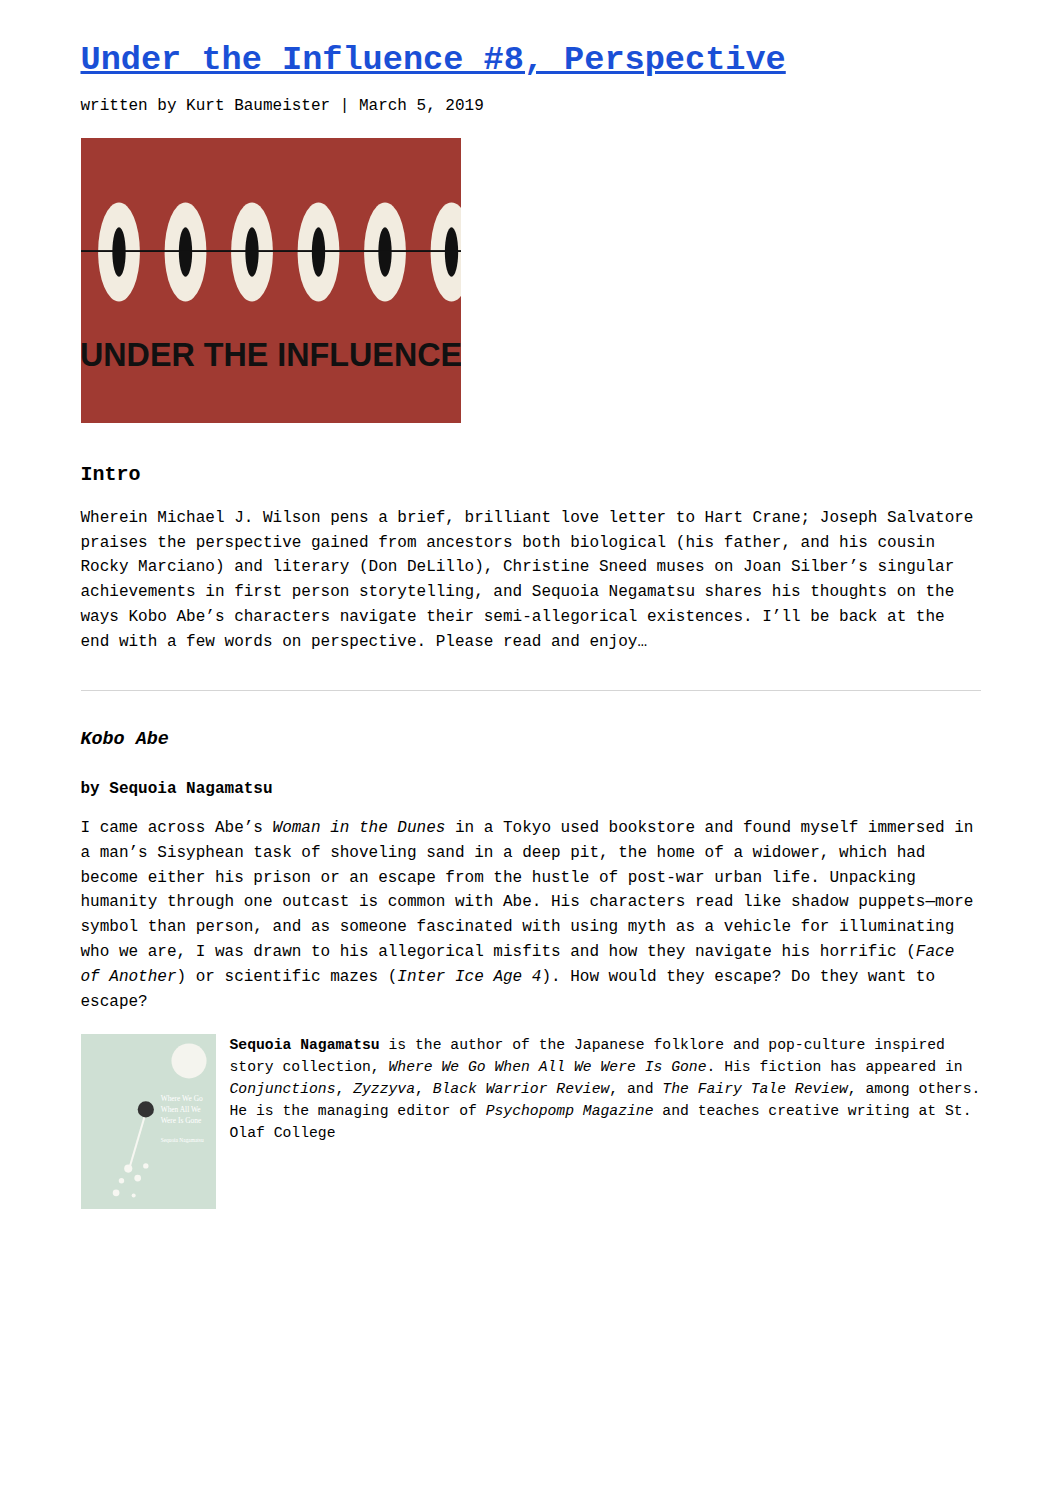Under the Influence #8, Perspective
written by Kurt Baumeister | March 5, 2019
Intro
Wherein Michael J. Wilson pens a brief, brilliant love letter to Hart Crane; Joseph Salvatore praises the perspective gained from ancestors both biological (his father, and his cousin Rocky Marciano) and literary (Don DeLillo), Christine Sneed muses on Joan Silber’s singular achievements in first person storytelling, and Sequoia Negamatsu shares his thoughts on the ways Kobo Abe’s characters navigate their semi-allegorical existences. I’ll be back at the end with a few words on perspective. Please read and enjoy…
Kobo Abe
by Sequoia Nagamatsu
I came across Abe’s Woman in the Dunes in a Tokyo used bookstore and found myself immersed in a man’s Sisyphean task of shoveling sand in a deep pit, the home of a widower, which had become either his prison or an escape from the hustle of post-war urban life. Unpacking humanity through one outcast is common with Abe. His characters read like shadow puppets—more symbol than person, and as someone fascinated with using myth as a vehicle for illuminating who we are, I was drawn to his allegorical misfits and how they navigate his horrific (Face of Another) or scientific mazes (Inter Ice Age 4). How would they escape? Do they want to escape?
Sequoia Nagamatsu is the author of the Japanese folklore and pop-culture inspired story collection, Where We Go When All We Were Is Gone. His fiction has appeared in Conjunctions, Zyzzyva, Black Warrior Review, and The Fairy Tale Review, among others. He is the managing editor of Psychopomp Magazine and teaches creative writing at St. Olaf College